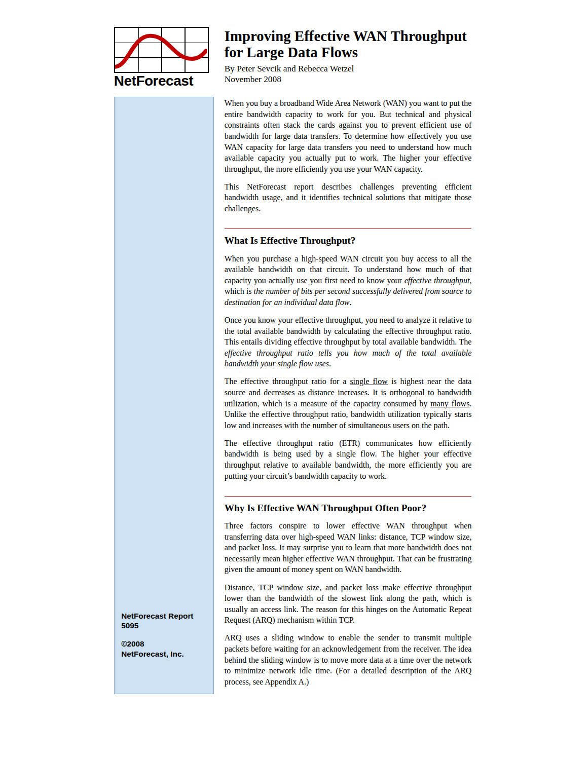NetForecast
Improving Effective WAN Throughput
for Large Data Flows
By Peter Sevcik and Rebecca Wetzel
November 2008
NetForecast Report
5095
©2008
NetForecast, Inc.
When you buy a broadband Wide Area Network (WAN) you want to put the entire bandwidth capacity to work for you. But technical and physical constraints often stack the cards against you to prevent efficient use of bandwidth for large data transfers. To determine how effectively you use WAN capacity for large data transfers you need to understand how much available capacity you actually put to work. The higher your effective throughput, the more efficiently you use your WAN capacity.
This NetForecast report describes challenges preventing efficient bandwidth usage, and it identifies technical solutions that mitigate those challenges.
What Is Effective Throughput?
When you purchase a high-speed WAN circuit you buy access to all the available bandwidth on that circuit. To understand how much of that capacity you actually use you first need to know your effective throughput, which is the number of bits per second successfully delivered from source to destination for an individual data flow.
Once you know your effective throughput, you need to analyze it relative to the total available bandwidth by calculating the effective throughput ratio. This entails dividing effective throughput by total available bandwidth. The effective throughput ratio tells you how much of the total available bandwidth your single flow uses.
The effective throughput ratio for a single flow is highest near the data source and decreases as distance increases. It is orthogonal to bandwidth utilization, which is a measure of the capacity consumed by many flows. Unlike the effective throughput ratio, bandwidth utilization typically starts low and increases with the number of simultaneous users on the path.
The effective throughput ratio (ETR) communicates how efficiently bandwidth is being used by a single flow. The higher your effective throughput relative to available bandwidth, the more efficiently you are putting your circuit’s bandwidth capacity to work.
Why Is Effective WAN Throughput Often Poor?
Three factors conspire to lower effective WAN throughput when transferring data over high-speed WAN links: distance, TCP window size, and packet loss. It may surprise you to learn that more bandwidth does not necessarily mean higher effective WAN throughput. That can be frustrating given the amount of money spent on WAN bandwidth.
Distance, TCP window size, and packet loss make effective throughput lower than the bandwidth of the slowest link along the path, which is usually an access link. The reason for this hinges on the Automatic Repeat Request (ARQ) mechanism within TCP.
ARQ uses a sliding window to enable the sender to transmit multiple packets before waiting for an acknowledgement from the receiver. The idea behind the sliding window is to move more data at a time over the network to minimize network idle time. (For a detailed description of the ARQ process, see Appendix A.)